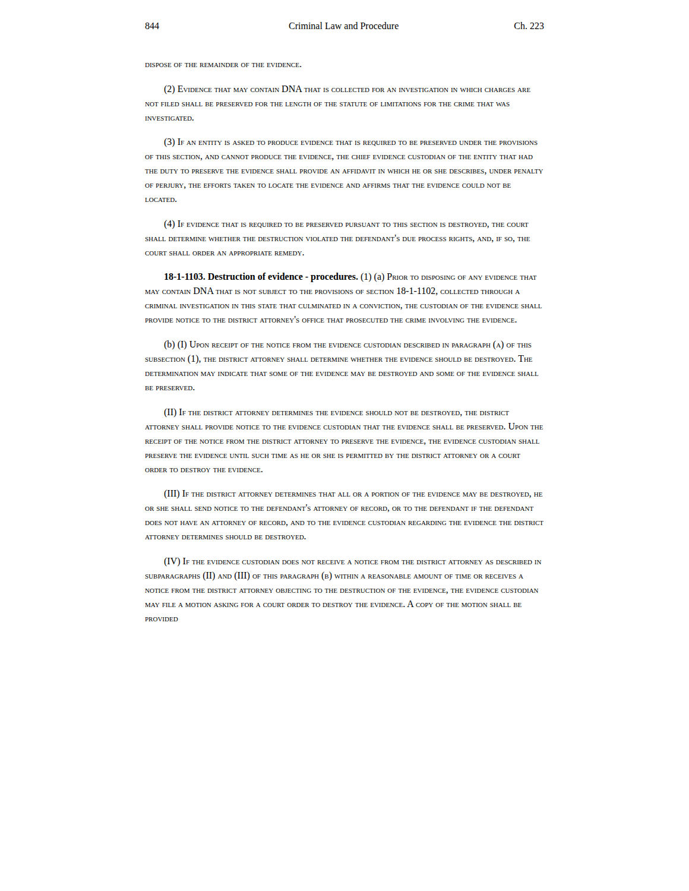844 Criminal Law and Procedure Ch. 223
dispose of the remainder of the evidence.
(2) Evidence that may contain DNA that is collected for an investigation in which charges are not filed shall be preserved for the length of the statute of limitations for the crime that was investigated.
(3) If an entity is asked to produce evidence that is required to be preserved under the provisions of this section, and cannot produce the evidence, the chief evidence custodian of the entity that had the duty to preserve the evidence shall provide an affidavit in which he or she describes, under penalty of perjury, the efforts taken to locate the evidence and affirms that the evidence could not be located.
(4) If evidence that is required to be preserved pursuant to this section is destroyed, the court shall determine whether the destruction violated the defendant's due process rights, and, if so, the court shall order an appropriate remedy.
18-1-1103. Destruction of evidence - procedures. (1) (a) Prior to disposing of any evidence that may contain DNA that is not subject to the provisions of section 18-1-1102, collected through a criminal investigation in this state that culminated in a conviction, the custodian of the evidence shall provide notice to the district attorney's office that prosecuted the crime involving the evidence.
(b) (I) Upon receipt of the notice from the evidence custodian described in paragraph (a) of this subsection (1), the district attorney shall determine whether the evidence should be destroyed. The determination may indicate that some of the evidence may be destroyed and some of the evidence shall be preserved.
(II) If the district attorney determines the evidence should not be destroyed, the district attorney shall provide notice to the evidence custodian that the evidence shall be preserved. Upon the receipt of the notice from the district attorney to preserve the evidence, the evidence custodian shall preserve the evidence until such time as he or she is permitted by the district attorney or a court order to destroy the evidence.
(III) If the district attorney determines that all or a portion of the evidence may be destroyed, he or she shall send notice to the defendant's attorney of record, or to the defendant if the defendant does not have an attorney of record, and to the evidence custodian regarding the evidence the district attorney determines should be destroyed.
(IV) If the evidence custodian does not receive a notice from the district attorney as described in subparagraphs (II) and (III) of this paragraph (b) within a reasonable amount of time or receives a notice from the district attorney objecting to the destruction of the evidence, the evidence custodian may file a motion asking for a court order to destroy the evidence. A copy of the motion shall be provided